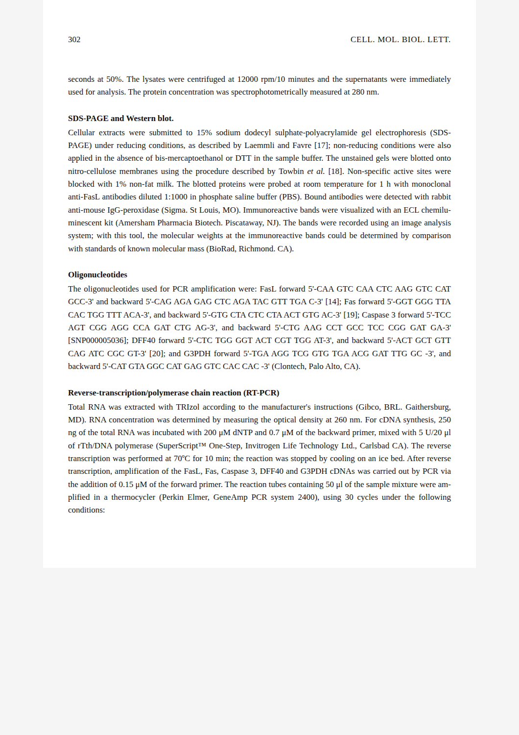302 CELL. MOL. BIOL. LETT.
seconds at 50%. The lysates were centrifuged at 12000 rpm/10 minutes and the supernatants were immediately used for analysis. The protein concentration was spectrophotometrically measured at 280 nm.
SDS-PAGE and Western blot.
Cellular extracts were submitted to 15% sodium dodecyl sulphate-polyacrylamide gel electrophoresis (SDS-PAGE) under reducing conditions, as described by Laemmli and Favre [17]; non-reducing conditions were also applied in the absence of bis-mercaptoethanol or DTT in the sample buffer. The unstained gels were blotted onto nitro-cellulose membranes using the procedure described by Towbin et al. [18]. Non-specific active sites were blocked with 1% non-fat milk. The blotted proteins were probed at room temperature for 1 h with monoclonal anti-FasL antibodies diluted 1:1000 in phosphate saline buffer (PBS). Bound antibodies were detected with rabbit anti-mouse IgG-peroxidase (Sigma. St Louis, MO). Immunoreactive bands were visualized with an ECL chemiluminescent kit (Amersham Pharmacia Biotech. Piscataway, NJ). The bands were recorded using an image analysis system; with this tool, the molecular weights at the immunoreactive bands could be determined by comparison with standards of known molecular mass (BioRad, Richmond. CA).
Oligonucleotides
The oligonucleotides used for PCR amplification were: FasL forward 5'-CAA GTC CAA CTC AAG GTC CAT GCC-3' and backward 5'-CAG AGA GAG CTC AGA TAC GTT TGA C-3' [14]; Fas forward 5'-GGT GGG TTA CAC TGG TTT ACA-3', and backward 5'-GTG CTA CTC CTA ACT GTG AC-3' [19]; Caspase 3 forward 5'-TCC AGT CGG AGG CCA GAT CTG AG-3', and backward 5'-CTG AAG CCT GCC TCC CGG GAT GA-3' [SNP000005036]; DFF40 forward 5'-CTC TGG GGT ACT CGT TGG AT-3', and backward 5'-ACT GCT GTT CAG ATC CGC GT-3' [20]; and G3PDH forward 5'-TGA AGG TCG GTG TGA ACG GAT TTG GC -3', and backward 5'-CAT GTA GGC CAT GAG GTC CAC CAC -3' (Clontech, Palo Alto, CA).
Reverse-transcription/polymerase chain reaction (RT-PCR)
Total RNA was extracted with TRIzol according to the manufacturer's instructions (Gibco, BRL. Gaithersburg, MD). RNA concentration was determined by measuring the optical density at 260 nm. For cDNA synthesis, 250 ng of the total RNA was incubated with 200 μM dNTP and 0.7 μM of the backward primer, mixed with 5 U/20 μl of rTth/DNA polymerase (SuperScript™ One-Step, Invitrogen Life Technology Ltd., Carlsbad CA). The reverse transcription was performed at 70ºC for 10 min; the reaction was stopped by cooling on an ice bed. After reverse transcription, amplification of the FasL, Fas, Caspase 3, DFF40 and G3PDH cDNAs was carried out by PCR via the addition of 0.15 μM of the forward primer. The reaction tubes containing 50 μl of the sample mixture were amplified in a thermocycler (Perkin Elmer, GeneAmp PCR system 2400), using 30 cycles under the following conditions: